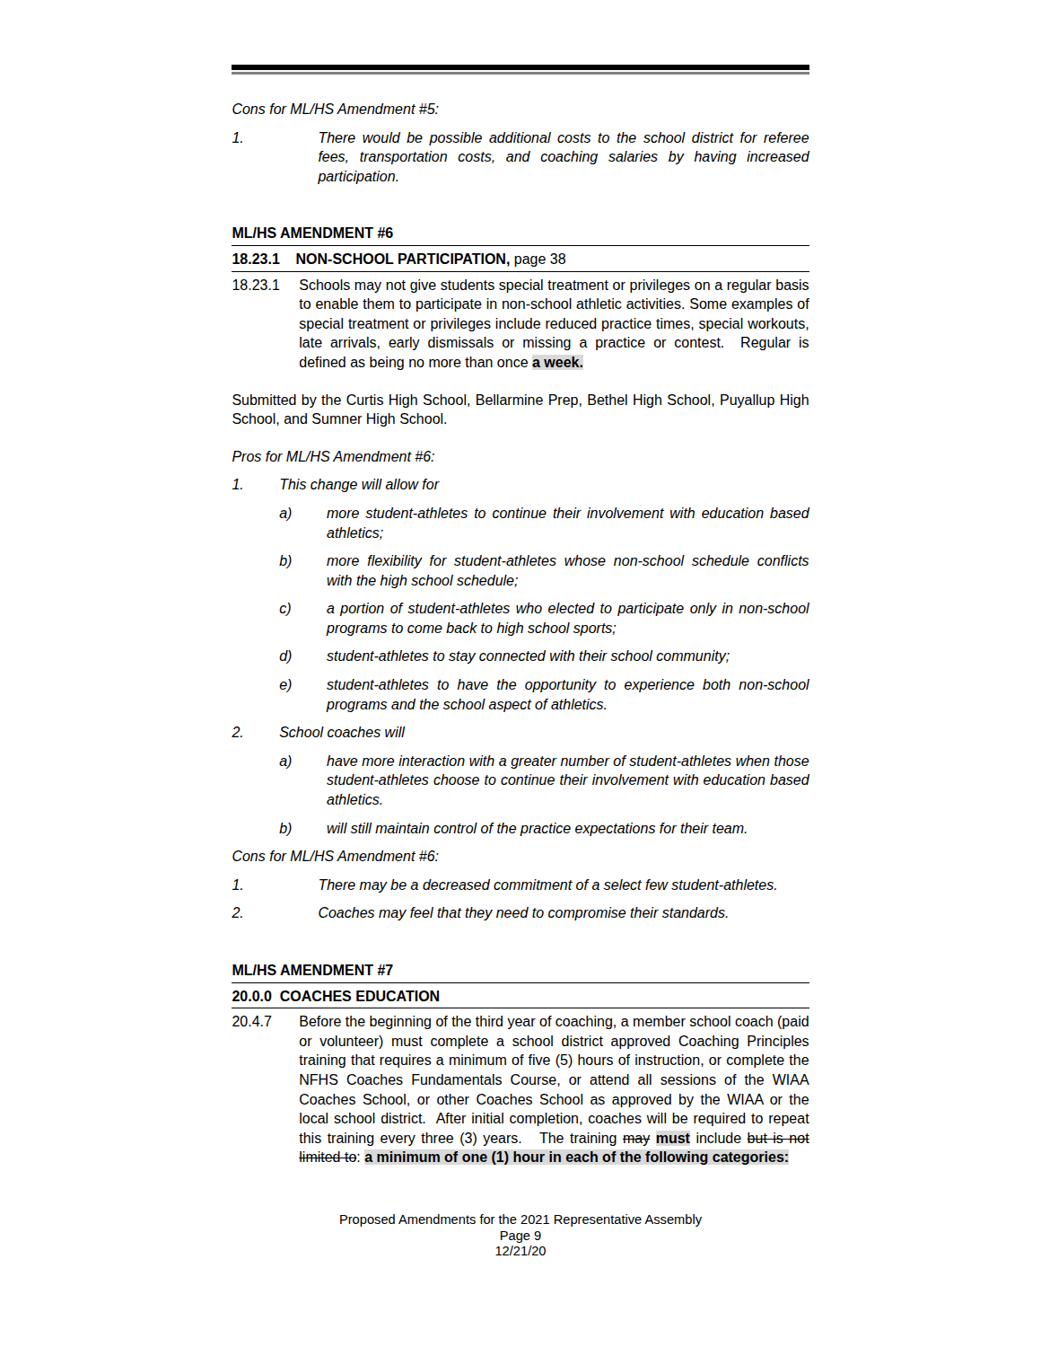Cons for ML/HS Amendment #5:
| 1. | | There would be possible additional costs to the school district for referee fees, transportation costs, and coaching salaries by having increased participation. |
ML/HS AMENDMENT #6
18.23.1 NON-SCHOOL PARTICIPATION, page 38
| 18.23.1 | Schools may not give students special treatment or privileges on a regular basis to enable them to participate in non-school athletic activities. Some examples of special treatment or privileges include reduced practice times, special workouts, late arrivals, early dismissals or missing a practice or contest. Regular is defined as being no more than once a week. |
Submitted by the Curtis High School, Bellarmine Prep, Bethel High School, Puyallup High School, and Sumner High School.
Pros for ML/HS Amendment #6:
| 1. | This change will allow for |
| | a) | more student-athletes to continue their involvement with education based athletics; |
| | b) | more flexibility for student-athletes whose non-school schedule conflicts with the high school schedule; |
| | c) | a portion of student-athletes who elected to participate only in non-school programs to come back to high school sports; |
| | d) | student-athletes to stay connected with their school community; |
| | e) | student-athletes to have the opportunity to experience both non-school programs and the school aspect of athletics. |
| 2. | School coaches will |
| | a) | have more interaction with a greater number of student-athletes when those student-athletes choose to continue their involvement with education based athletics. |
| | b) | will still maintain control of the practice expectations for their team. |
Cons for ML/HS Amendment #6:
| 1. | | There may be a decreased commitment of a select few student-athletes. |
| 2. | | Coaches may feel that they need to compromise their standards. |
ML/HS AMENDMENT #7
20.0.0 COACHES EDUCATION
| 20.4.7 | Before the beginning of the third year of coaching, a member school coach (paid or volunteer) must complete a school district approved Coaching Principles training that requires a minimum of five (5) hours of instruction, or complete the NFHS Coaches Fundamentals Course, or attend all sessions of the WIAA Coaches School, or other Coaches School as approved by the WIAA or the local school district. After initial completion, coaches will be required to repeat this training every three (3) years. The training may must include but is not limited to : a minimum of one (1) hour in each of the following categories: |
Proposed Amendments for the 2021 Representative Assembly
Page 9
12/21/20